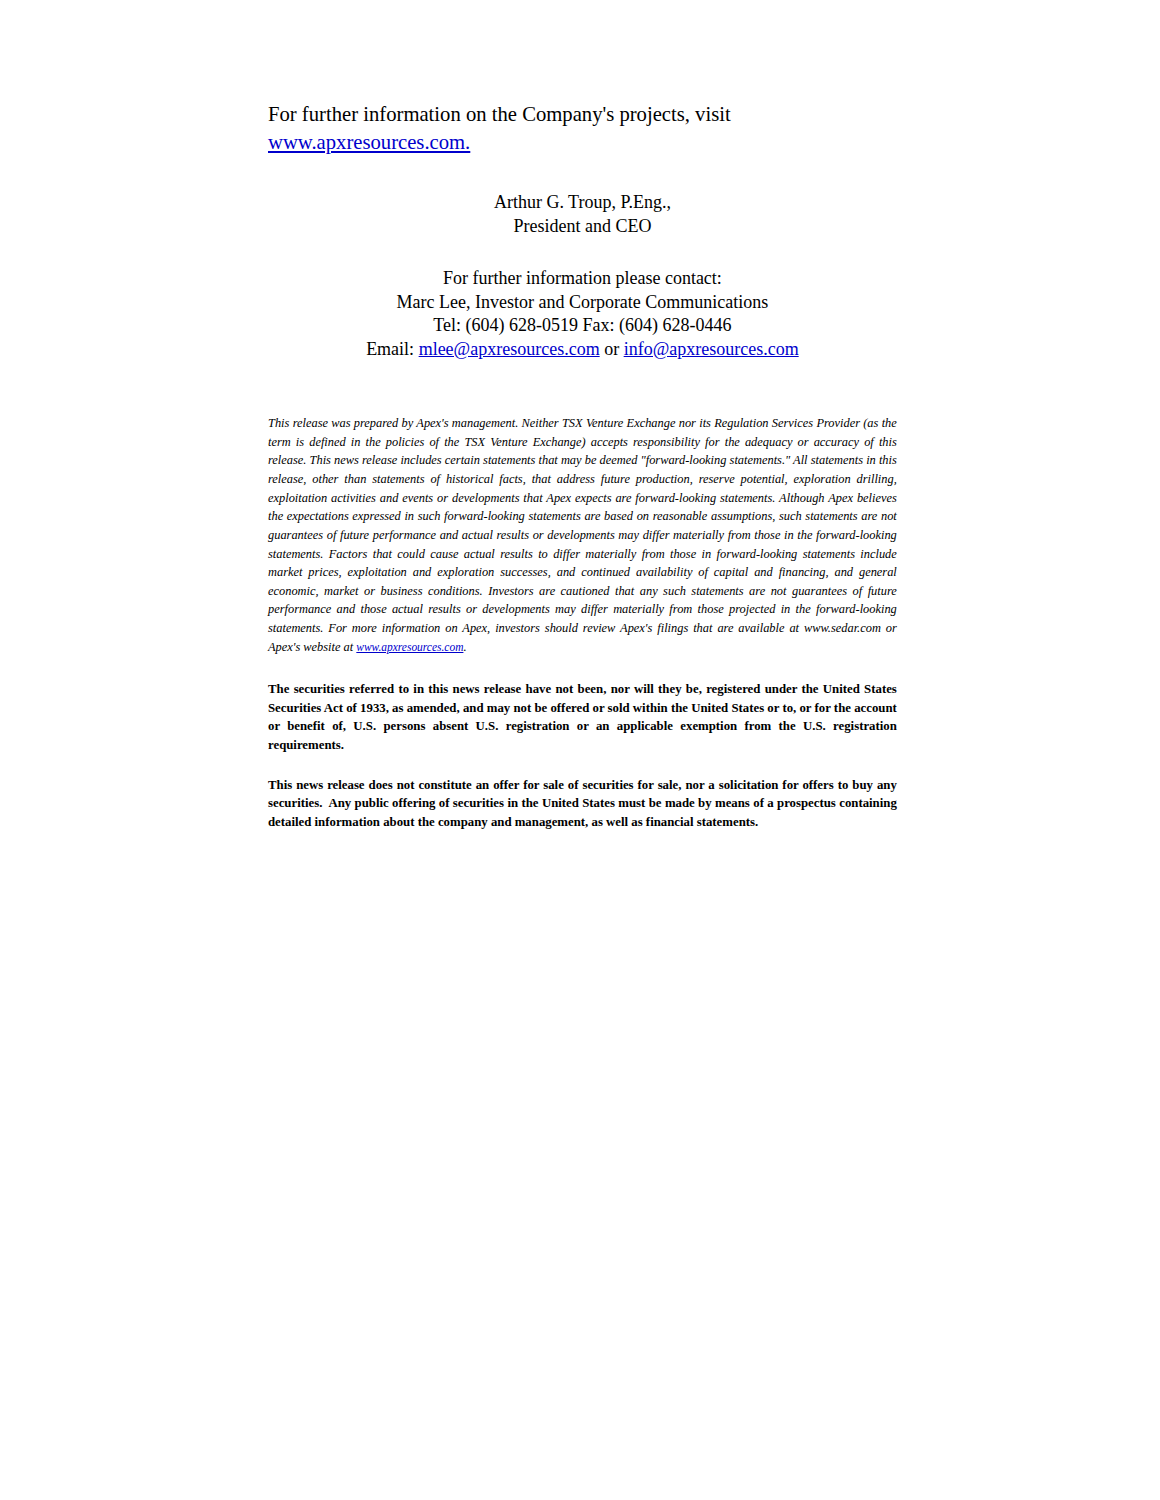For further information on the Company's projects, visit www.apxresources.com.
Arthur G. Troup, P.Eng.,
President and CEO
For further information please contact:
Marc Lee, Investor and Corporate Communications
Tel: (604) 628-0519 Fax: (604) 628-0446
Email: mlee@apxresources.com or info@apxresources.com
This release was prepared by Apex's management. Neither TSX Venture Exchange nor its Regulation Services Provider (as the term is defined in the policies of the TSX Venture Exchange) accepts responsibility for the adequacy or accuracy of this release. This news release includes certain statements that may be deemed "forward-looking statements." All statements in this release, other than statements of historical facts, that address future production, reserve potential, exploration drilling, exploitation activities and events or developments that Apex expects are forward-looking statements. Although Apex believes the expectations expressed in such forward-looking statements are based on reasonable assumptions, such statements are not guarantees of future performance and actual results or developments may differ materially from those in the forward-looking statements. Factors that could cause actual results to differ materially from those in forward-looking statements include market prices, exploitation and exploration successes, and continued availability of capital and financing, and general economic, market or business conditions. Investors are cautioned that any such statements are not guarantees of future performance and those actual results or developments may differ materially from those projected in the forward-looking statements. For more information on Apex, investors should review Apex's filings that are available at www.sedar.com or Apex's website at www.apxresources.com.
The securities referred to in this news release have not been, nor will they be, registered under the United States Securities Act of 1933, as amended, and may not be offered or sold within the United States or to, or for the account or benefit of, U.S. persons absent U.S. registration or an applicable exemption from the U.S. registration requirements.
This news release does not constitute an offer for sale of securities for sale, nor a solicitation for offers to buy any securities. Any public offering of securities in the United States must be made by means of a prospectus containing detailed information about the company and management, as well as financial statements.